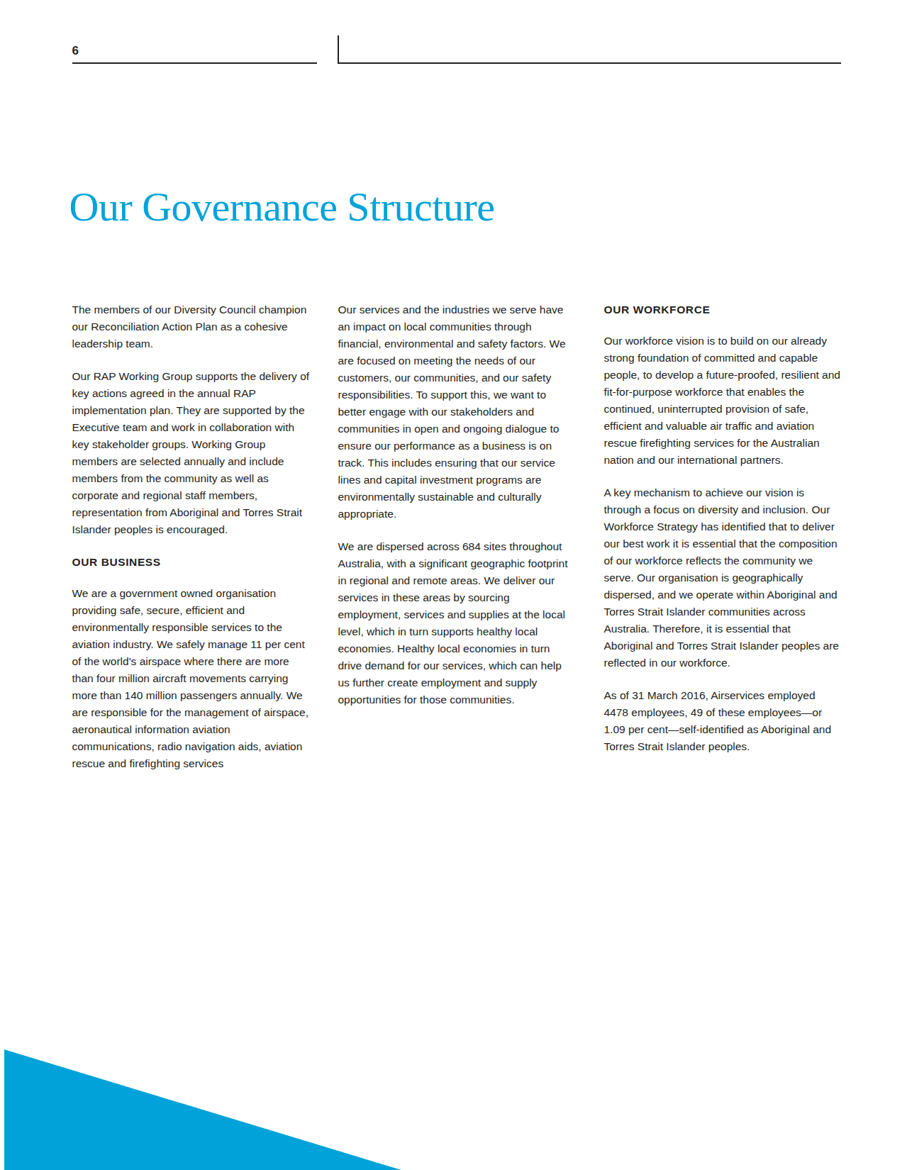6
Our Governance Structure
The members of our Diversity Council champion our Reconciliation Action Plan as a cohesive leadership team.
Our RAP Working Group supports the delivery of key actions agreed in the annual RAP implementation plan. They are supported by the Executive team and work in collaboration with key stakeholder groups. Working Group members are selected annually and include members from the community as well as corporate and regional staff members, representation from Aboriginal and Torres Strait Islander peoples is encouraged.
Our Business
We are a government owned organisation providing safe, secure, efficient and environmentally responsible services to the aviation industry. We safely manage 11 per cent of the world's airspace where there are more than four million aircraft movements carrying more than 140 million passengers annually. We are responsible for the management of airspace, aeronautical information aviation communications, radio navigation aids, aviation rescue and firefighting services
Our services and the industries we serve have an impact on local communities through financial, environmental and safety factors. We are focused on meeting the needs of our customers, our communities, and our safety responsibilities. To support this, we want to better engage with our stakeholders and communities in open and ongoing dialogue to ensure our performance as a business is on track. This includes ensuring that our service lines and capital investment programs are environmentally sustainable and culturally appropriate.
We are dispersed across 684 sites throughout Australia, with a significant geographic footprint in regional and remote areas. We deliver our services in these areas by sourcing employment, services and supplies at the local level, which in turn supports healthy local economies. Healthy local economies in turn drive demand for our services, which can help us further create employment and supply opportunities for those communities.
Our Workforce
Our workforce vision is to build on our already strong foundation of committed and capable people, to develop a future-proofed, resilient and fit-for-purpose workforce that enables the continued, uninterrupted provision of safe, efficient and valuable air traffic and aviation rescue firefighting services for the Australian nation and our international partners.
A key mechanism to achieve our vision is through a focus on diversity and inclusion. Our Workforce Strategy has identified that to deliver our best work it is essential that the composition of our workforce reflects the community we serve. Our organisation is geographically dispersed, and we operate within Aboriginal and Torres Strait Islander communities across Australia. Therefore, it is essential that Aboriginal and Torres Strait Islander peoples are reflected in our workforce.
As of 31 March 2016, Airservices employed 4478 employees, 49 of these employees—or 1.09 per cent—self-identified as Aboriginal and Torres Strait Islander peoples.